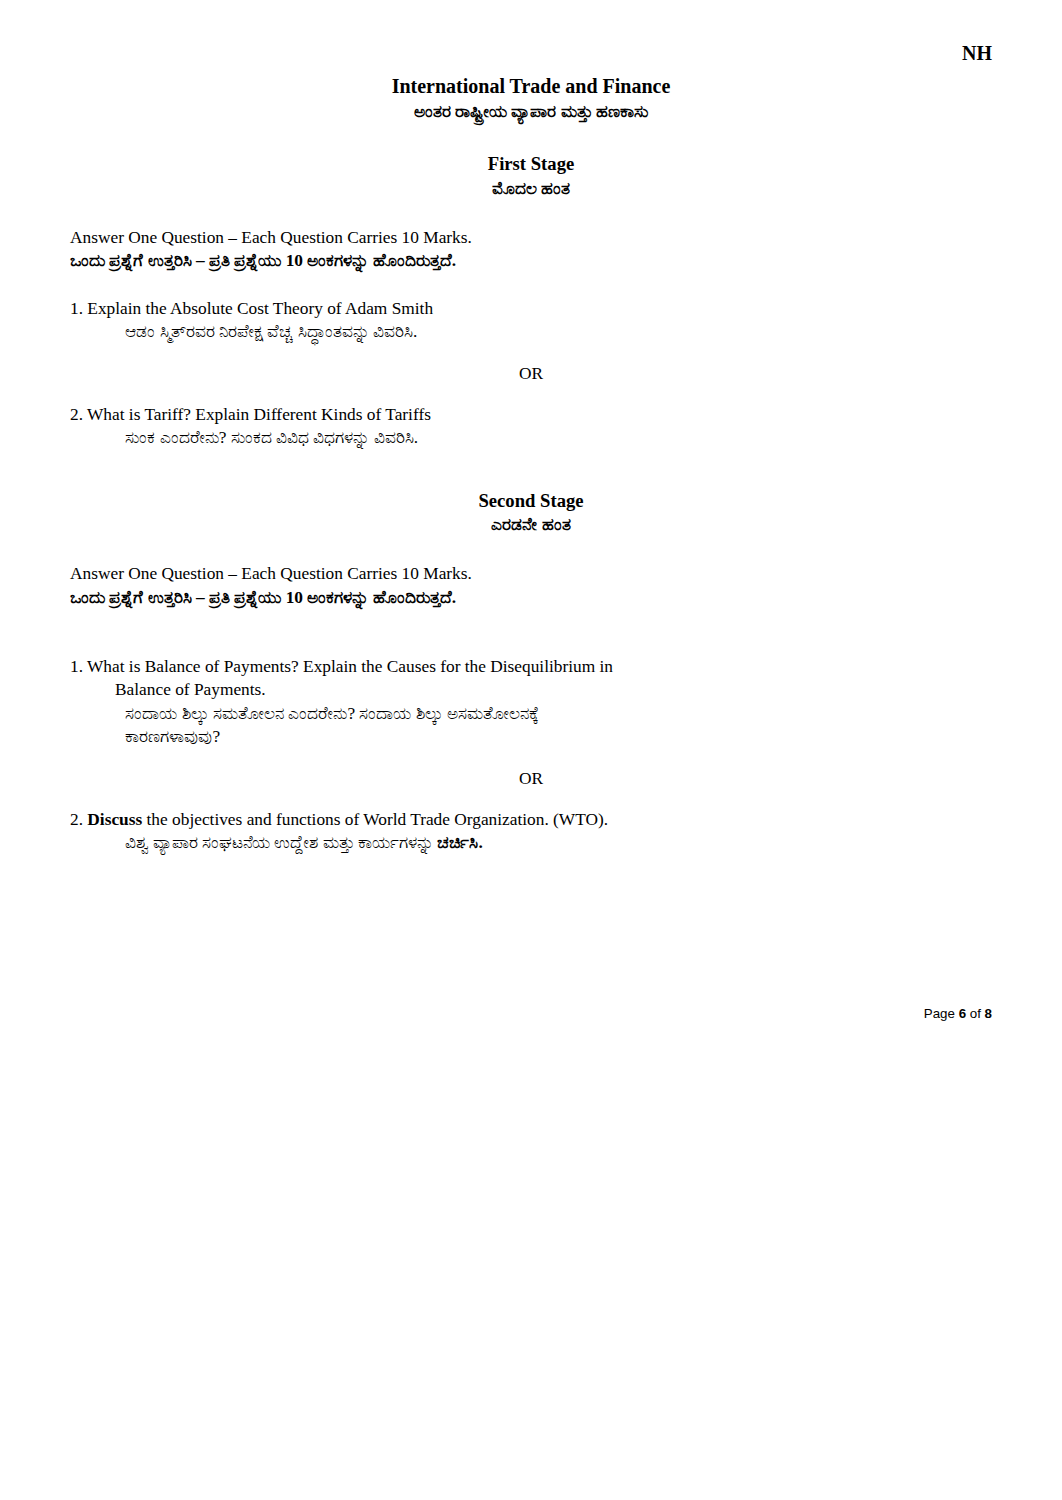NH
International Trade and Finance
ಅಂತರ ರಾಷ್ಟ್ರೀಯ ವ್ಯಾಪಾರ ಮತ್ತು ಹಣಕಾಸು
First Stage
ಮೊದಲ ಹಂತ
Answer One Question – Each Question Carries 10 Marks.
ಒಂದು ಪ್ರಶ್ನೆಗೆ ಉತ್ತರಿಸಿ – ಪ್ರತಿ ಪ್ರಶ್ನೆಯು 10 ಅಂಕಗಳನ್ನು ಹೊಂದಿರುತ್ತದೆ.
1. Explain the Absolute Cost Theory of Adam Smith ಆಡಂ ಸ್ಮಿತ್‌ರವರ ನಿರಪೇಕ್ಷ ವೆಚ್ಚ ಸಿದ್ಧಾಂತವನ್ನು ವಿವರಿಸಿ.
OR
2. What is Tariff? Explain Different Kinds of Tariffs ಸುಂಕ ಎಂದರೇನು? ಸುಂಕದ ವಿವಿಧ ವಿಧಗಳನ್ನು ವಿವರಿಸಿ.
Second Stage
ಎರಡನೇ ಹಂತ
Answer One Question – Each Question Carries 10 Marks.
ಒಂದು ಪ್ರಶ್ನೆಗೆ ಉತ್ತರಿಸಿ – ಪ್ರತಿ ಪ್ರಶ್ನೆಯು 10 ಅಂಕಗಳನ್ನು ಹೊಂದಿರುತ್ತದೆ.
1. What is Balance of Payments? Explain the Causes for the Disequilibrium in
Balance of Payments. ಸಂದಾಯ ಶಿಲ್ಕು ಸಮತೋಲನ ಎಂದರೇನು? ಸಂದಾಯ ಶಿಲ್ಕು ಅಸಮತೋಲನಕ್ಕೆ
ಕಾರಣಗಳಾವುವು?
OR
2. Discuss the objectives and functions of World Trade Organization. (WTO). ವಿಶ್ವ ವ್ಯಾಪಾರ ಸಂಘಟನೆಯ ಉದ್ದೇಶ ಮತ್ತು ಕಾರ್ಯಗಳನ್ನು ಚರ್ಚಿಸಿ.
Page 6 of 8